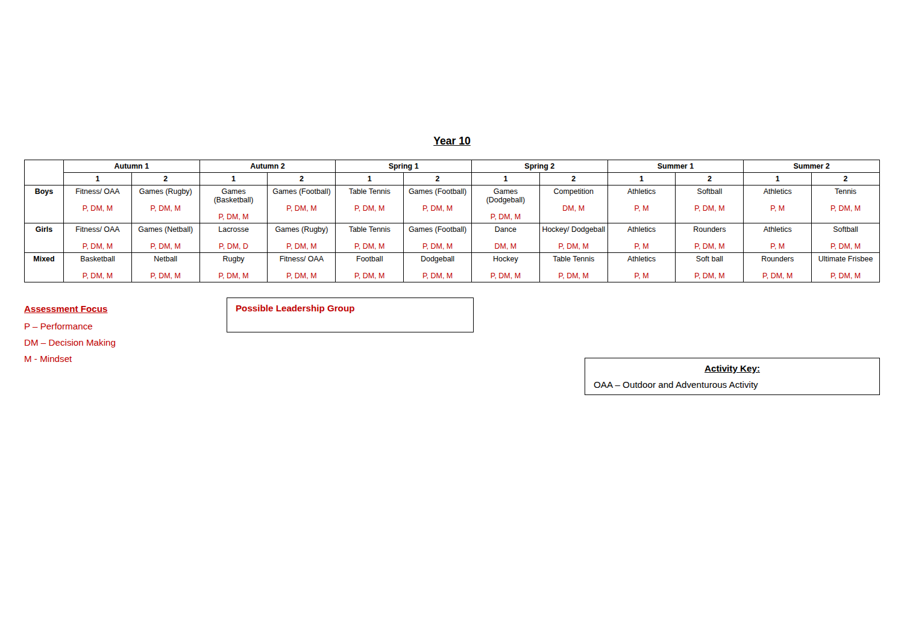Year 10
| | Autumn 1 | Autumn 2 | Spring 1 | Spring 2 | Summer 1 | Summer 2 |
| --- | --- | --- | --- | --- | --- | --- |
| 1 | 2 | 1 | 2 | 1 | 2 | 1 | 2 | 1 | 2 | 1 | 2 |
| Boys | Fitness/ OAA P, DM, M | Games (Rugby) P, DM, M | Games (Basketball) P, DM, M | Games (Football) P, DM, M | Table Tennis P, DM, M | Games (Football) P, DM, M | Games (Dodgeball) P, DM, M | Competition DM, M | Athletics P, M | Softball P, DM, M | Athletics P, M | Tennis P, DM, M |
| Girls | Fitness/ OAA P, DM, M | Games (Netball) P, DM, M | Lacrosse P, DM, D | Games (Rugby) P, DM, M | Table Tennis P, DM, M | Games (Football) P, DM, M | Dance DM, M | Hockey/ Dodgeball P, DM, M | Athletics P, M | Rounders P, DM, M | Athletics P, M | Softball P, DM, M |
| Mixed | Basketball P, DM, M | Netball P, DM, M | Rugby P, DM, M | Fitness/ OAA P, DM, M | Football P, DM, M | Dodgeball P, DM, M | Hockey P, DM, M | Table Tennis P, DM, M | Athletics P, M | Soft ball P, DM, M | Rounders P, DM, M | Ultimate Frisbee P, DM, M |
Assessment Focus
P – Performance
DM – Decision Making
M - Mindset
Possible Leadership Group
Activity Key:
OAA – Outdoor and Adventurous Activity